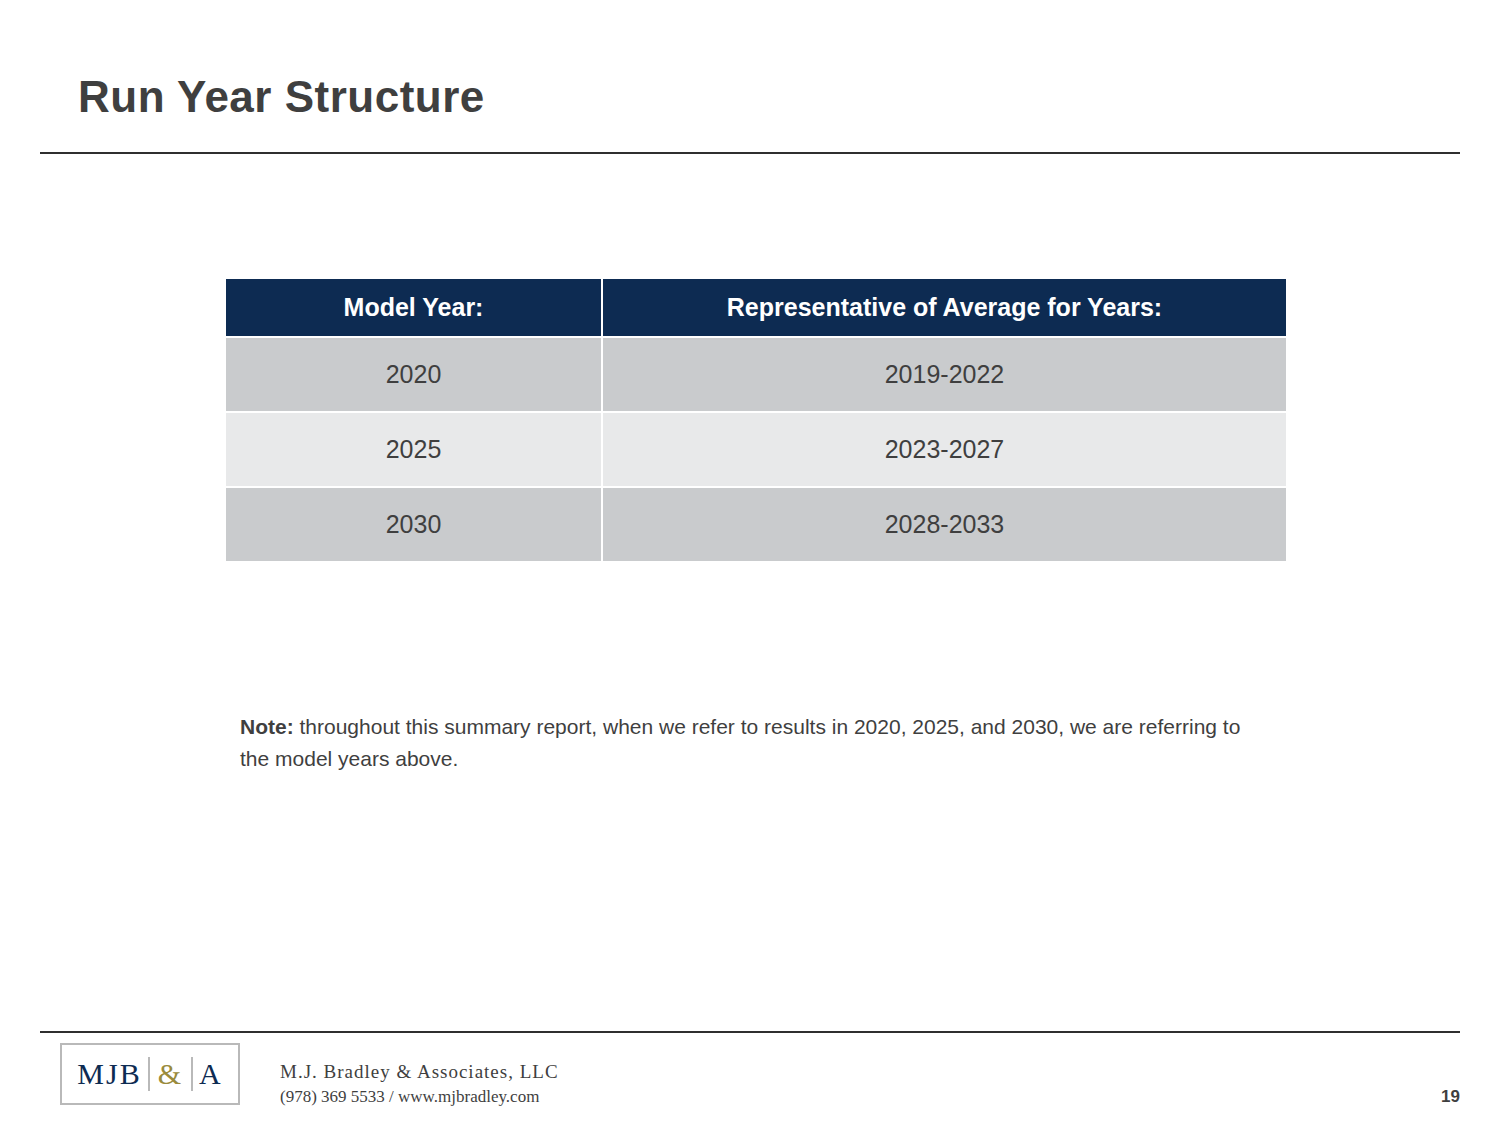Run Year Structure
| Model Year: | Representative of Average for Years: |
| --- | --- |
| 2020 | 2019-2022 |
| 2025 | 2023-2027 |
| 2030 | 2028-2033 |
Note: throughout this summary report, when we refer to results in 2020, 2025, and 2030, we are referring to the model years above.
MJB&A
M.J. Bradley & Associates, LLC
(978) 369 5533 / www.mjbradley.com
19